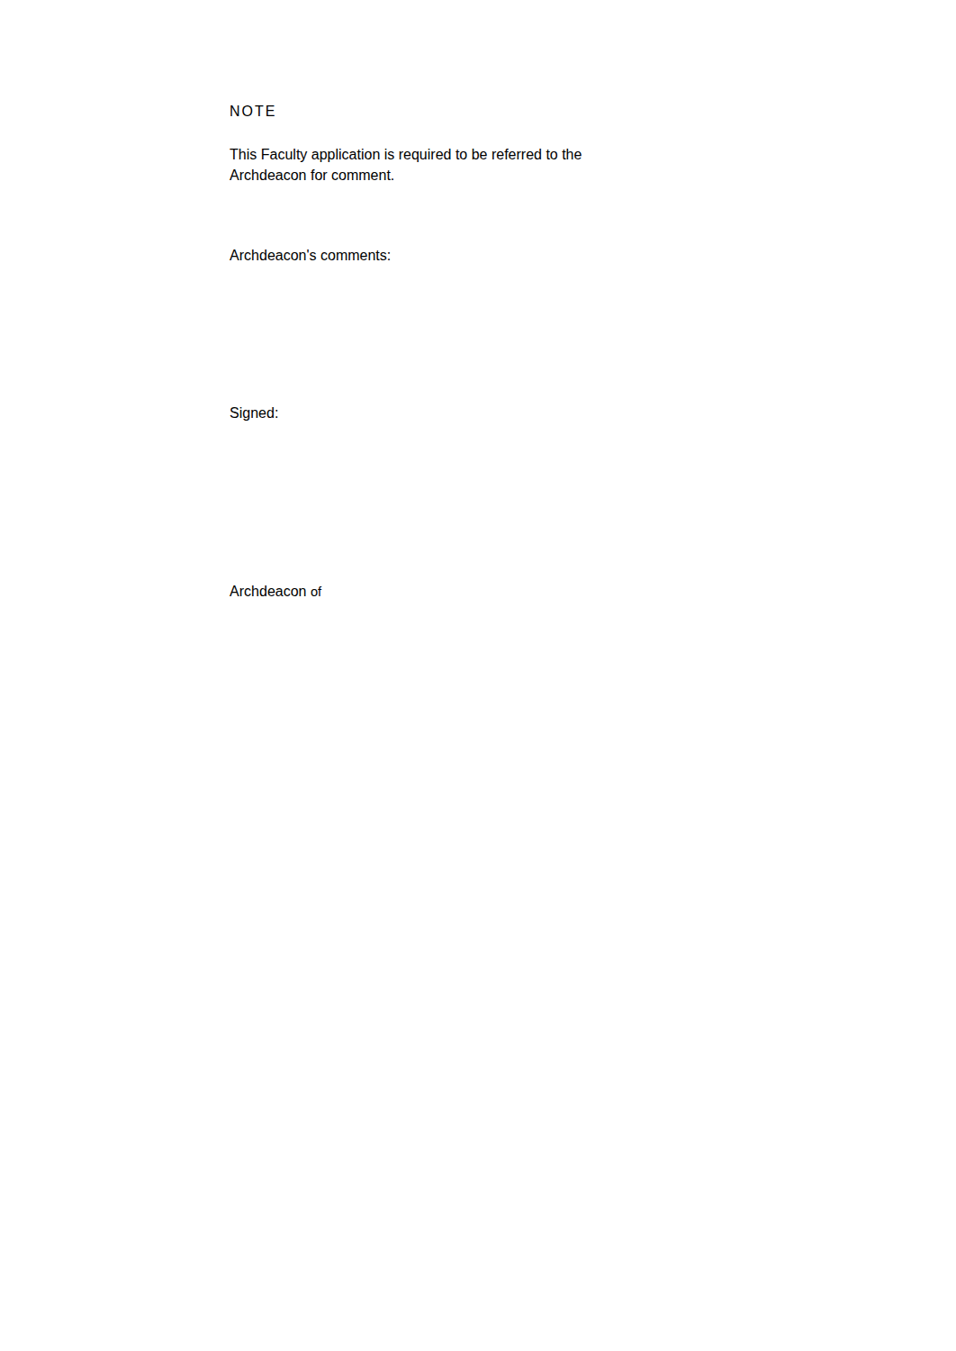NOTE
This Faculty application is required to be referred to the Archdeacon for comment.
Archdeacon's comments:
Signed:
Archdeacon of